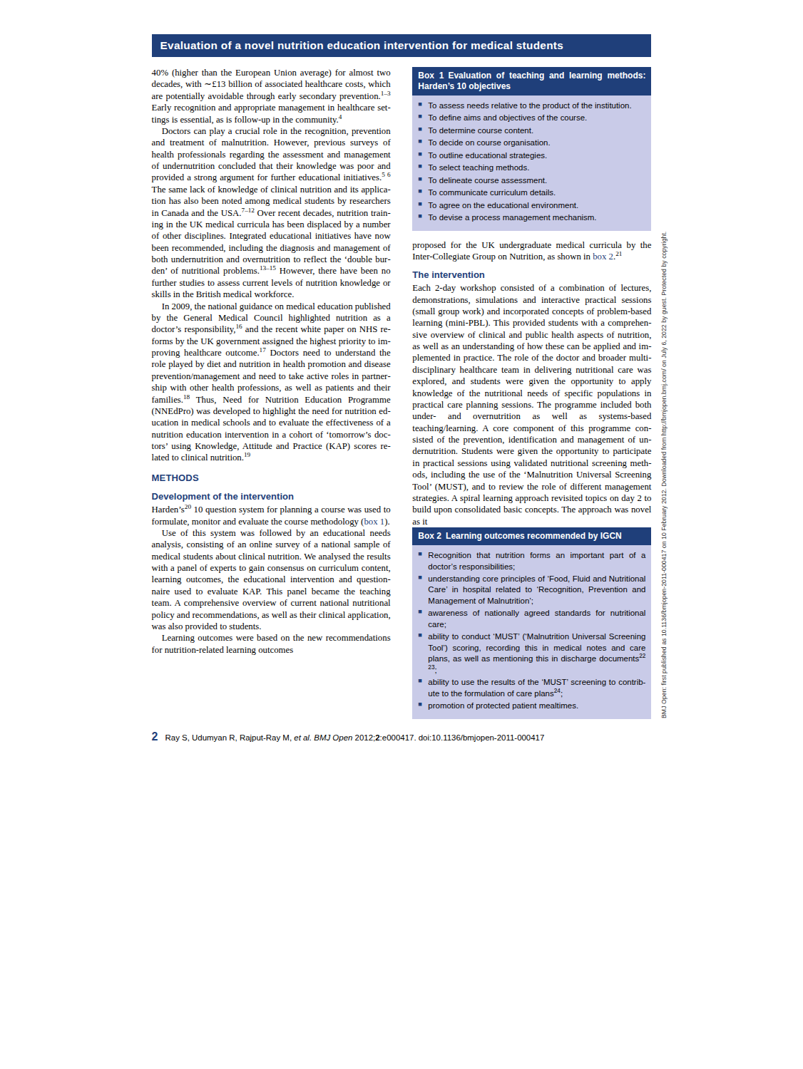BMJ Open: first published as 10.1136/bmjopen-2011-000417 on 10 February 2012. Downloaded from http://bmjopen.bmj.com/ on July 6, 2022 by guest. Protected by copyright.
Evaluation of a novel nutrition education intervention for medical students
40% (higher than the European Union average) for almost two decades, with ∼£13 billion of associated healthcare costs, which are potentially avoidable through early secondary prevention.1–3 Early recognition and appropriate management in healthcare settings is essential, as is follow-up in the community.4
Doctors can play a crucial role in the recognition, prevention and treatment of malnutrition. However, previous surveys of health professionals regarding the assessment and management of undernutrition concluded that their knowledge was poor and provided a strong argument for further educational initiatives.5 6 The same lack of knowledge of clinical nutrition and its application has also been noted among medical students by researchers in Canada and the USA.7–12 Over recent decades, nutrition training in the UK medical curricula has been displaced by a number of other disciplines. Integrated educational initiatives have now been recommended, including the diagnosis and management of both undernutrition and overnutrition to reflect the ‘double burden’ of nutritional problems.13–15 However, there have been no further studies to assess current levels of nutrition knowledge or skills in the British medical workforce.
In 2009, the national guidance on medical education published by the General Medical Council highlighted nutrition as a doctor’s responsibility,16 and the recent white paper on NHS reforms by the UK government assigned the highest priority to improving healthcare outcome.17 Doctors need to understand the role played by diet and nutrition in health promotion and disease prevention/management and need to take active roles in partnership with other health professions, as well as patients and their families.18 Thus, Need for Nutrition Education Programme (NNEdPro) was developed to highlight the need for nutrition education in medical schools and to evaluate the effectiveness of a nutrition education intervention in a cohort of ‘tomorrow’s doctors’ using Knowledge, Attitude and Practice (KAP) scores related to clinical nutrition.19
Methods
Development of the intervention
Harden’s20 10 question system for planning a course was used to formulate, monitor and evaluate the course methodology (box 1).
Use of this system was followed by an educational needs analysis, consisting of an online survey of a national sample of medical students about clinical nutrition. We analysed the results with a panel of experts to gain consensus on curriculum content, learning outcomes, the educational intervention and questionnaire used to evaluate KAP. This panel became the teaching team. A comprehensive overview of current national nutritional policy and recommendations, as well as their clinical application, was also provided to students.
Learning outcomes were based on the new recommendations for nutrition-related learning outcomes
Box 1 Evaluation of teaching and learning methods: Harden’s 10 objectives
To assess needs relative to the product of the institution.
To define aims and objectives of the course.
To determine course content.
To decide on course organisation.
To outline educational strategies.
To select teaching methods.
To delineate course assessment.
To communicate curriculum details.
To agree on the educational environment.
To devise a process management mechanism.
proposed for the UK undergraduate medical curricula by the Inter-Collegiate Group on Nutrition, as shown in box 2.21
The intervention
Each 2-day workshop consisted of a combination of lectures, demonstrations, simulations and interactive practical sessions (small group work) and incorporated concepts of problem-based learning (mini-PBL). This provided students with a comprehensive overview of clinical and public health aspects of nutrition, as well as an understanding of how these can be applied and implemented in practice. The role of the doctor and broader multidisciplinary healthcare team in delivering nutritional care was explored, and students were given the opportunity to apply knowledge of the nutritional needs of specific populations in practical care planning sessions. The programme included both under- and overnutrition as well as systems-based teaching/learning. A core component of this programme consisted of the prevention, identification and management of undernutrition. Students were given the opportunity to participate in practical sessions using validated nutritional screening methods, including the use of the ‘Malnutrition Universal Screening Tool’ (MUST), and to review the role of different management strategies. A spiral learning approach revisited topics on day 2 to build upon consolidated basic concepts. The approach was novel as it
Box 2 Learning outcomes recommended by IGCN
Recognition that nutrition forms an important part of a doctor’s responsibilities;
understanding core principles of ‘Food, Fluid and Nutritional Care’ in hospital related to ‘Recognition, Prevention and Management of Malnutrition’;
awareness of nationally agreed standards for nutritional care;
ability to conduct ‘MUST’ (‘Malnutrition Universal Screening Tool’) scoring, recording this in medical notes and care plans, as well as mentioning this in discharge documents22 23;
ability to use the results of the ‘MUST’ screening to contribute to the formulation of care plans24;
promotion of protected patient mealtimes.
2
Ray S, Udumyan R, Rajput-Ray M, et al. BMJ Open 2012;2:e000417. doi:10.1136/bmjopen-2011-000417